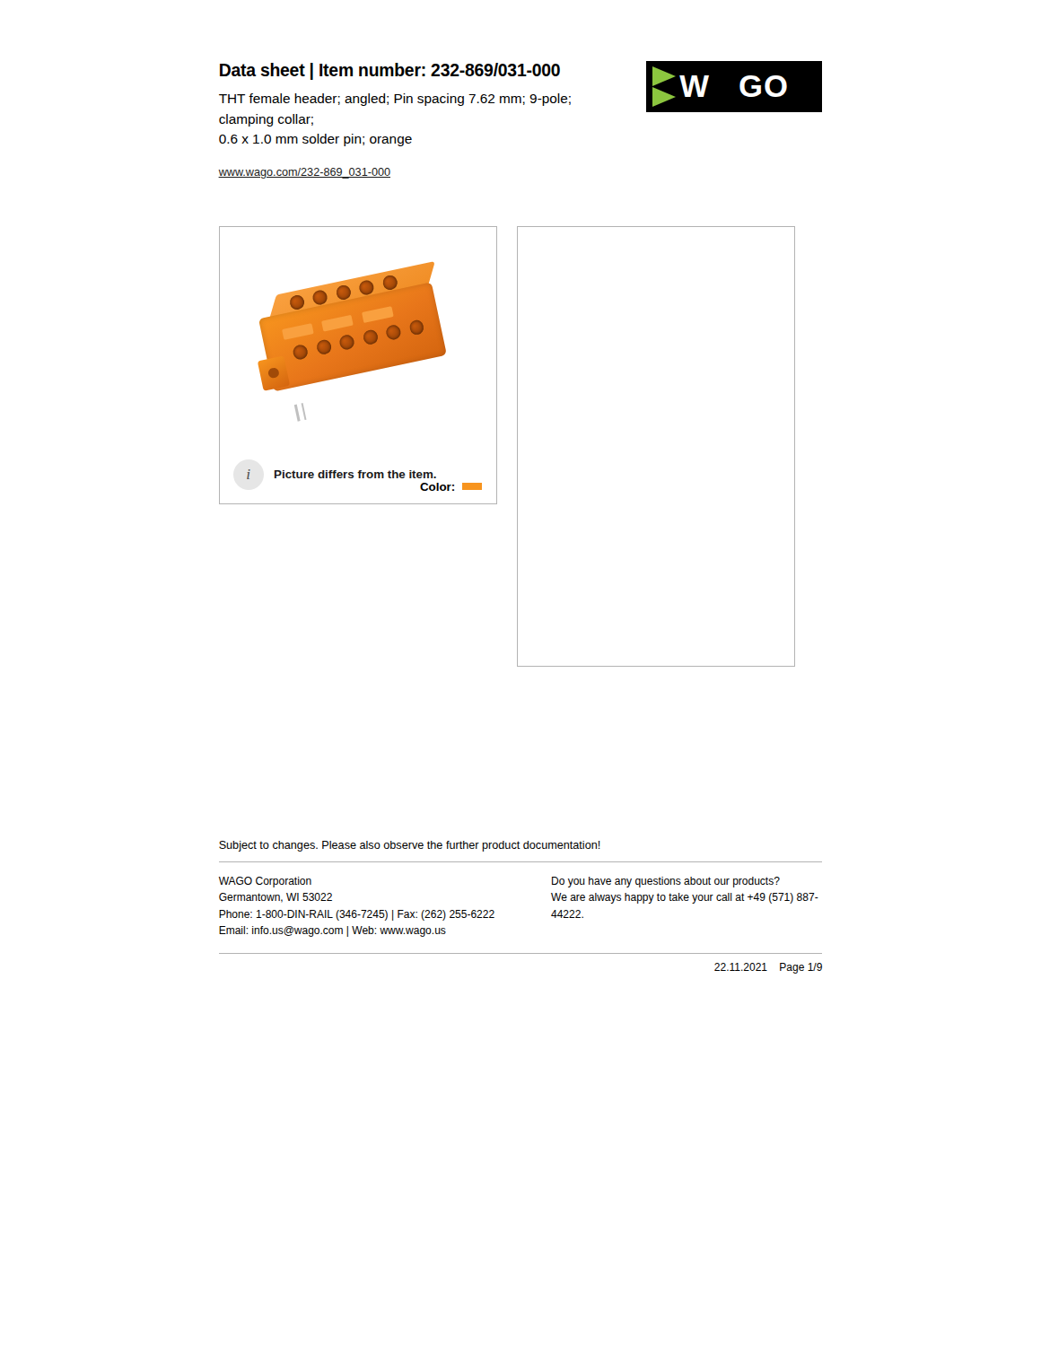Data sheet | Item number: 232-869/031-000
THT female header; angled; Pin spacing 7.62 mm; 9-pole; clamping collar;
0.6 x 1.0 mm solder pin; orange
www.wago.com/232-869_031-000
W GO
i
Picture differs from the item.
Color:
Subject to changes. Please also observe the further product documentation!
WAGO Corporation
Germantown, WI 53022
Phone: 1-800-DIN-RAIL (346-7245) | Fax: (262) 255-6222
Email: info.us@wago.com | Web: www.wago.us
Do you have any questions about our products?
We are always happy to take your call at +49 (571) 887-44222.
22.11.2021 Page 1/9